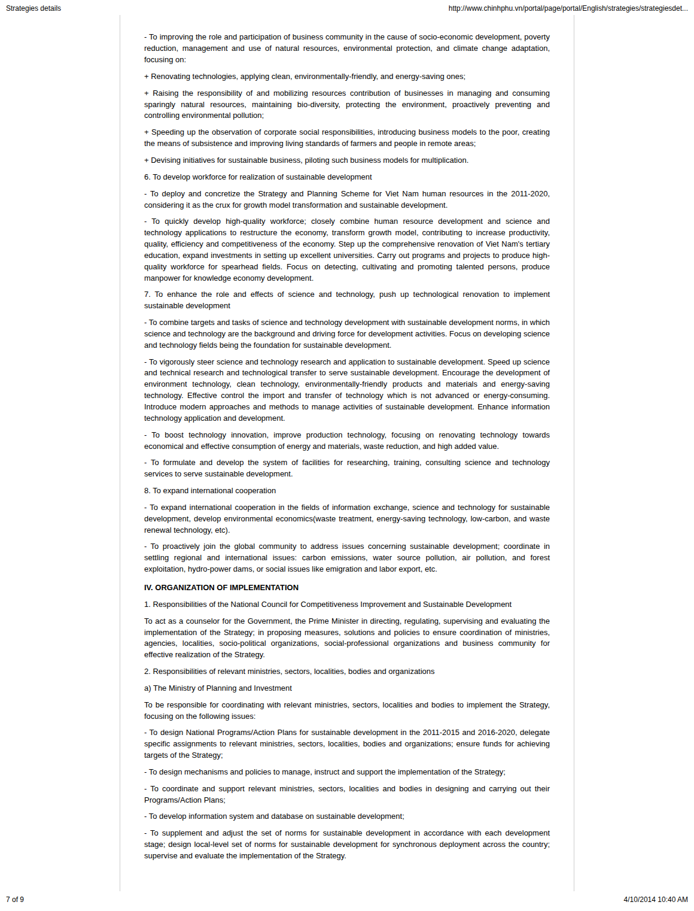Strategies details
http://www.chinhphu.vn/portal/page/portal/English/strategies/strategiesdet...
- To improving the role and participation of business community in the cause of socio-economic development, poverty reduction, management and use of natural resources, environmental protection, and climate change adaptation, focusing on:
+ Renovating technologies, applying clean, environmentally-friendly, and energy-saving ones;
+ Raising the responsibility of and mobilizing resources contribution of businesses in managing and consuming sparingly natural resources, maintaining bio-diversity, protecting the environment, proactively preventing and controlling environmental pollution;
+ Speeding up the observation of corporate social responsibilities, introducing business models to the poor, creating the means of subsistence and improving living standards of farmers and people in remote areas;
+ Devising initiatives for sustainable business, piloting such business models for multiplication.
6. To develop workforce for realization of sustainable development
- To deploy and concretize the Strategy and Planning Scheme for Viet Nam human resources in the 2011-2020, considering it as the crux for growth model transformation and sustainable development.
- To quickly develop high-quality workforce; closely combine human resource development and science and technology applications to restructure the economy, transform growth model, contributing to increase productivity, quality, efficiency and competitiveness of the economy. Step up the comprehensive renovation of Viet Nam's tertiary education, expand investments in setting up excellent universities. Carry out programs and projects to produce high-quality workforce for spearhead fields. Focus on detecting, cultivating and promoting talented persons, produce manpower for knowledge economy development.
7. To enhance the role and effects of science and technology, push up technological renovation to implement sustainable development
- To combine targets and tasks of science and technology development with sustainable development norms, in which science and technology are the background and driving force for development activities. Focus on developing science and technology fields being the foundation for sustainable development.
- To vigorously steer science and technology research and application to sustainable development. Speed up science and technical research and technological transfer to serve sustainable development. Encourage the development of environment technology, clean technology, environmentally-friendly products and materials and energy-saving technology. Effective control the import and transfer of technology which is not advanced or energy-consuming. Introduce modern approaches and methods to manage activities of sustainable development. Enhance information technology application and development.
- To boost technology innovation, improve production technology, focusing on renovating technology towards economical and effective consumption of energy and materials, waste reduction, and high added value.
- To formulate and develop the system of facilities for researching, training, consulting science and technology services to serve sustainable development.
8. To expand international cooperation
- To expand international cooperation in the fields of information exchange, science and technology for sustainable development, develop environmental economics(waste treatment, energy-saving technology, low-carbon, and waste renewal technology, etc).
- To proactively join the global community to address issues concerning sustainable development; coordinate in settling regional and international issues: carbon emissions, water source pollution, air pollution, and forest exploitation, hydro-power dams, or social issues like emigration and labor export, etc.
IV. ORGANIZATION OF IMPLEMENTATION
1. Responsibilities of the National Council for Competitiveness Improvement and Sustainable Development
To act as a counselor for the Government, the Prime Minister in directing, regulating, supervising and evaluating the implementation of the Strategy; in proposing measures, solutions and policies to ensure coordination of ministries, agencies, localities, socio-political organizations, social-professional organizations and business community for effective realization of the Strategy.
2. Responsibilities of relevant ministries, sectors, localities, bodies and organizations
a) The Ministry of Planning and Investment
To be responsible for coordinating with relevant ministries, sectors, localities and bodies to implement the Strategy, focusing on the following issues:
- To design National Programs/Action Plans for sustainable development in the 2011-2015 and 2016-2020, delegate specific assignments to relevant ministries, sectors, localities, bodies and organizations; ensure funds for achieving targets of the Strategy;
- To design mechanisms and policies to manage, instruct and support the implementation of the Strategy;
- To coordinate and support relevant ministries, sectors, localities and bodies in designing and carrying out their Programs/Action Plans;
- To develop information system and database on sustainable development;
- To supplement and adjust the set of norms for sustainable development in accordance with each development stage; design local-level set of norms for sustainable development for synchronous deployment across the country; supervise and evaluate the implementation of the Strategy.
7 of 9
4/10/2014 10:40 AM